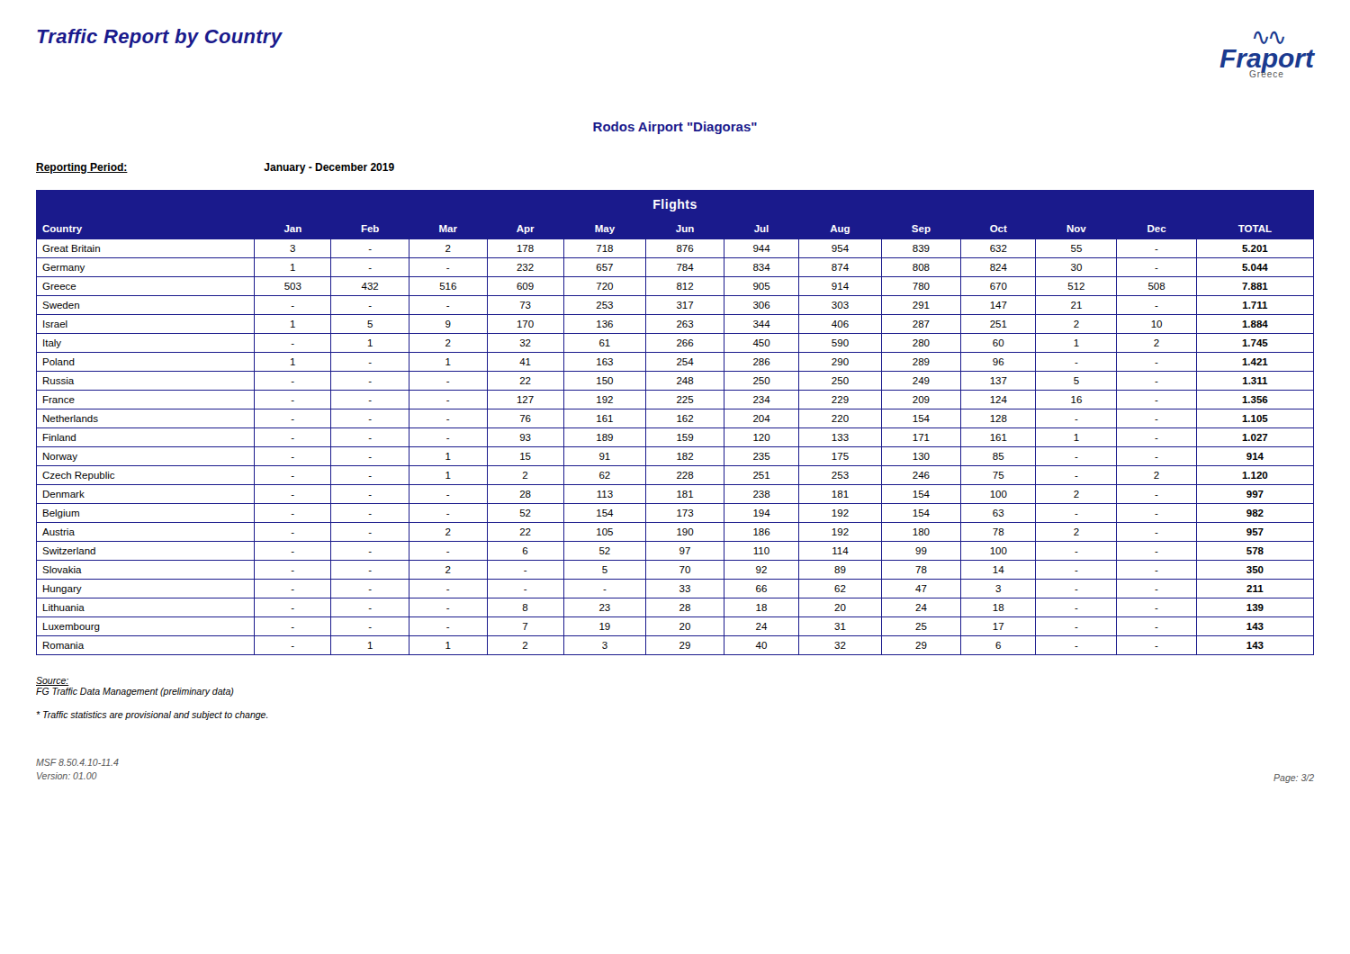Traffic Report by Country
∿∿ Fraport Greece
Rodos Airport "Diagoras"
Reporting Period: January - December 2019
| Flights |
| --- |
| Country | Jan | Feb | Mar | Apr | May | Jun | Jul | Aug | Sep | Oct | Nov | Dec | TOTAL |
| Great Britain | 3 | - | 2 | 178 | 718 | 876 | 944 | 954 | 839 | 632 | 55 | - | 5.201 |
| Germany | 1 | - | - | 232 | 657 | 784 | 834 | 874 | 808 | 824 | 30 | - | 5.044 |
| Greece | 503 | 432 | 516 | 609 | 720 | 812 | 905 | 914 | 780 | 670 | 512 | 508 | 7.881 |
| Sweden | - | - | - | 73 | 253 | 317 | 306 | 303 | 291 | 147 | 21 | - | 1.711 |
| Israel | 1 | 5 | 9 | 170 | 136 | 263 | 344 | 406 | 287 | 251 | 2 | 10 | 1.884 |
| Italy | - | 1 | 2 | 32 | 61 | 266 | 450 | 590 | 280 | 60 | 1 | 2 | 1.745 |
| Poland | 1 | - | 1 | 41 | 163 | 254 | 286 | 290 | 289 | 96 | - | - | 1.421 |
| Russia | - | - | - | 22 | 150 | 248 | 250 | 250 | 249 | 137 | 5 | - | 1.311 |
| France | - | - | - | 127 | 192 | 225 | 234 | 229 | 209 | 124 | 16 | - | 1.356 |
| Netherlands | - | - | - | 76 | 161 | 162 | 204 | 220 | 154 | 128 | - | - | 1.105 |
| Finland | - | - | - | 93 | 189 | 159 | 120 | 133 | 171 | 161 | 1 | - | 1.027 |
| Norway | - | - | 1 | 15 | 91 | 182 | 235 | 175 | 130 | 85 | - | - | 914 |
| Czech Republic | - | - | 1 | 2 | 62 | 228 | 251 | 253 | 246 | 75 | - | 2 | 1.120 |
| Denmark | - | - | - | 28 | 113 | 181 | 238 | 181 | 154 | 100 | 2 | - | 997 |
| Belgium | - | - | - | 52 | 154 | 173 | 194 | 192 | 154 | 63 | - | - | 982 |
| Austria | - | - | 2 | 22 | 105 | 190 | 186 | 192 | 180 | 78 | 2 | - | 957 |
| Switzerland | - | - | - | 6 | 52 | 97 | 110 | 114 | 99 | 100 | - | - | 578 |
| Slovakia | - | - | 2 | - | 5 | 70 | 92 | 89 | 78 | 14 | - | - | 350 |
| Hungary | - | - | - | - | - | 33 | 66 | 62 | 47 | 3 | - | - | 211 |
| Lithuania | - | - | - | 8 | 23 | 28 | 18 | 20 | 24 | 18 | - | - | 139 |
| Luxembourg | - | - | - | 7 | 19 | 20 | 24 | 31 | 25 | 17 | - | - | 143 |
| Romania | - | 1 | 1 | 2 | 3 | 29 | 40 | 32 | 29 | 6 | - | - | 143 |
Source: FG Traffic Data Management (preliminary data)
* Traffic statistics are provisional and subject to change.
MSF 8.50.4.10-11.4
Version: 01.00
Page: 3/2